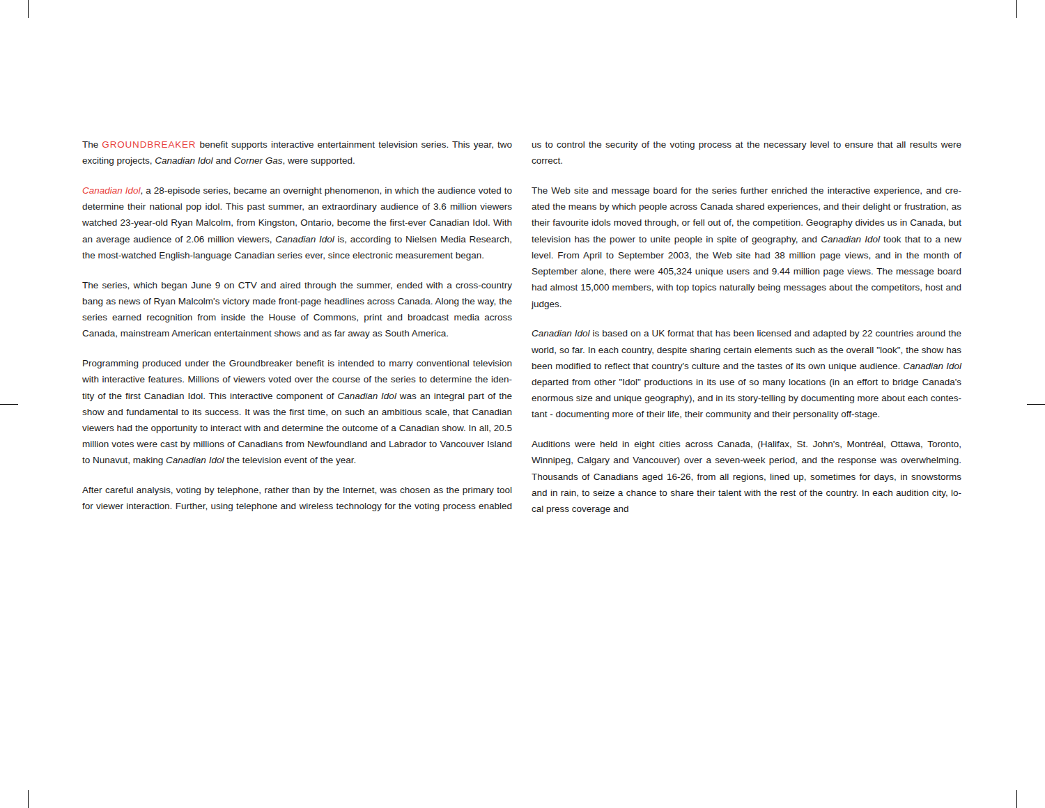The GROUNDBREAKER benefit supports interactive entertainment television series. This year, two exciting projects, Canadian Idol and Corner Gas, were supported.
Canadian Idol, a 28-episode series, became an overnight phenomenon, in which the audience voted to determine their national pop idol. This past summer, an extraordinary audience of 3.6 million viewers watched 23-year-old Ryan Malcolm, from Kingston, Ontario, become the first-ever Canadian Idol. With an average audience of 2.06 million viewers, Canadian Idol is, according to Nielsen Media Research, the most-watched English-language Canadian series ever, since electronic measurement began.
The series, which began June 9 on CTV and aired through the summer, ended with a cross-country bang as news of Ryan Malcolm's victory made front-page headlines across Canada. Along the way, the series earned recognition from inside the House of Commons, print and broadcast media across Canada, mainstream American entertainment shows and as far away as South America.
Programming produced under the Groundbreaker benefit is intended to marry conventional television with interactive features. Millions of viewers voted over the course of the series to determine the identity of the first Canadian Idol. This interactive component of Canadian Idol was an integral part of the show and fundamental to its success. It was the first time, on such an ambitious scale, that Canadian viewers had the opportunity to interact with and determine the outcome of a Canadian show. In all, 20.5 million votes were cast by millions of Canadians from Newfoundland and Labrador to Vancouver Island to Nunavut, making Canadian Idol the television event of the year.
After careful analysis, voting by telephone, rather than by the Internet, was chosen as the primary tool for viewer interaction. Further, using telephone and wireless technology for the voting process enabled us to control the security of the voting process at the necessary level to ensure that all results were correct.
The Web site and message board for the series further enriched the interactive experience, and created the means by which people across Canada shared experiences, and their delight or frustration, as their favourite idols moved through, or fell out of, the competition. Geography divides us in Canada, but television has the power to unite people in spite of geography, and Canadian Idol took that to a new level. From April to September 2003, the Web site had 38 million page views, and in the month of September alone, there were 405,324 unique users and 9.44 million page views. The message board had almost 15,000 members, with top topics naturally being messages about the competitors, host and judges.
Canadian Idol is based on a UK format that has been licensed and adapted by 22 countries around the world, so far. In each country, despite sharing certain elements such as the overall "look", the show has been modified to reflect that country's culture and the tastes of its own unique audience. Canadian Idol departed from other "Idol" productions in its use of so many locations (in an effort to bridge Canada's enormous size and unique geography), and in its story-telling by documenting more about each contestant - documenting more of their life, their community and their personality off-stage.
Auditions were held in eight cities across Canada, (Halifax, St. John's, Montréal, Ottawa, Toronto, Winnipeg, Calgary and Vancouver) over a seven-week period, and the response was overwhelming. Thousands of Canadians aged 16-26, from all regions, lined up, sometimes for days, in snowstorms and in rain, to seize a chance to share their talent with the rest of the country. In each audition city, local press coverage and